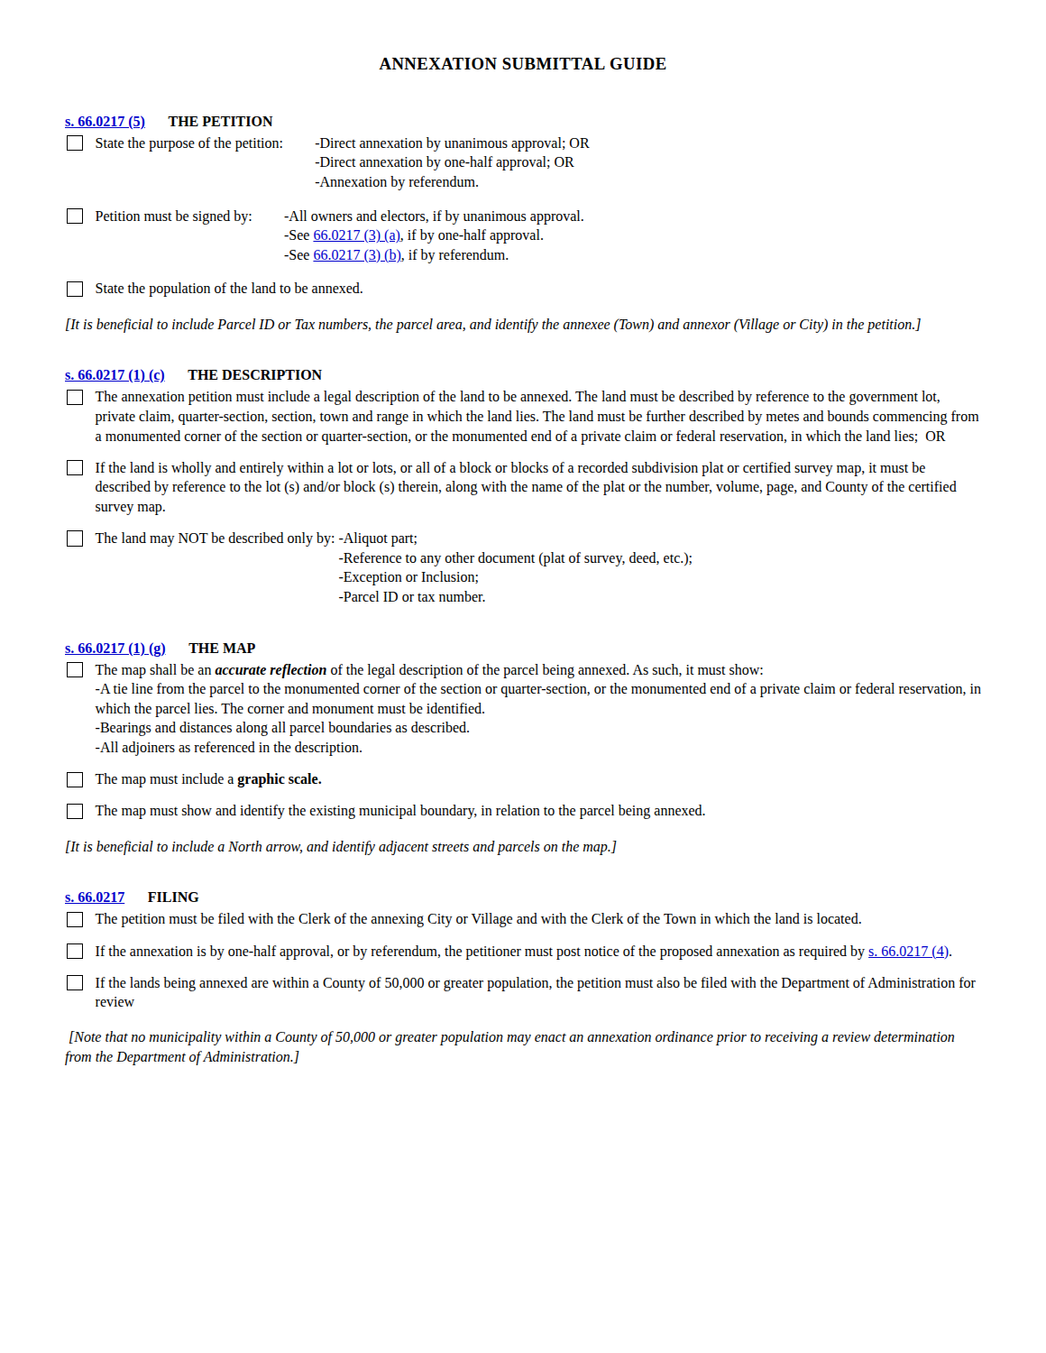ANNEXATION SUBMITTAL GUIDE
s. 66.0217 (5) THE PETITION
| State the purpose of the petition: | -Direct annexation by unanimous approval; OR -Direct annexation by one-half approval; OR -Annexation by referendum. |
| Petition must be signed by: | -All owners and electors, if by unanimous approval. -See 66.0217 (3) (a) , if by one-half approval. -See 66.0217 (3) (b) , if by referendum. |
State the population of the land to be annexed.
[It is beneficial to include Parcel ID or Tax numbers, the parcel area, and identify the annexee (Town) and annexor (Village or City) in the petition.]
s. 66.0217 (1) (c) THE DESCRIPTION
The annexation petition must include a legal description of the land to be annexed. The land must be described by reference to the government lot, private claim, quarter-section, section, town and range in which the land lies. The land must be further described by metes and bounds commencing from a monumented corner of the section or quarter-section, or the monumented end of a private claim or federal reservation, in which the land lies; OR
If the land is wholly and entirely within a lot or lots, or all of a block or blocks of a recorded subdivision plat or certified survey map, it must be described by reference to the lot (s) and/or block (s) therein, along with the name of the plat or the number, volume, page, and County of the certified survey map.
The land may NOT be described only by:
-Aliquot part;
-Reference to any other document (plat of survey, deed, etc.);
-Exception or Inclusion;
-Parcel ID or tax number.
s. 66.0217 (1) (g) THE MAP
The map shall be an accurate reflection of the legal description of the parcel being annexed. As such, it must show:
-A tie line from the parcel to the monumented corner of the section or quarter-section, or the monumented end of a private claim or federal reservation, in which the parcel lies. The corner and monument must be identified.
-Bearings and distances along all parcel boundaries as described.
-All adjoiners as referenced in the description.
The map must include a graphic scale.
The map must show and identify the existing municipal boundary, in relation to the parcel being annexed.
[It is beneficial to include a North arrow, and identify adjacent streets and parcels on the map.]
s. 66.0217 FILING
The petition must be filed with the Clerk of the annexing City or Village and with the Clerk of the Town in which the land is located.
If the annexation is by one-half approval, or by referendum, the petitioner must post notice of the proposed annexation as required by s. 66.0217 (4).
If the lands being annexed are within a County of 50,000 or greater population, the petition must also be filed with the Department of Administration for review
[Note that no municipality within a County of 50,000 or greater population may enact an annexation ordinance prior to receiving a review determination from the Department of Administration.]